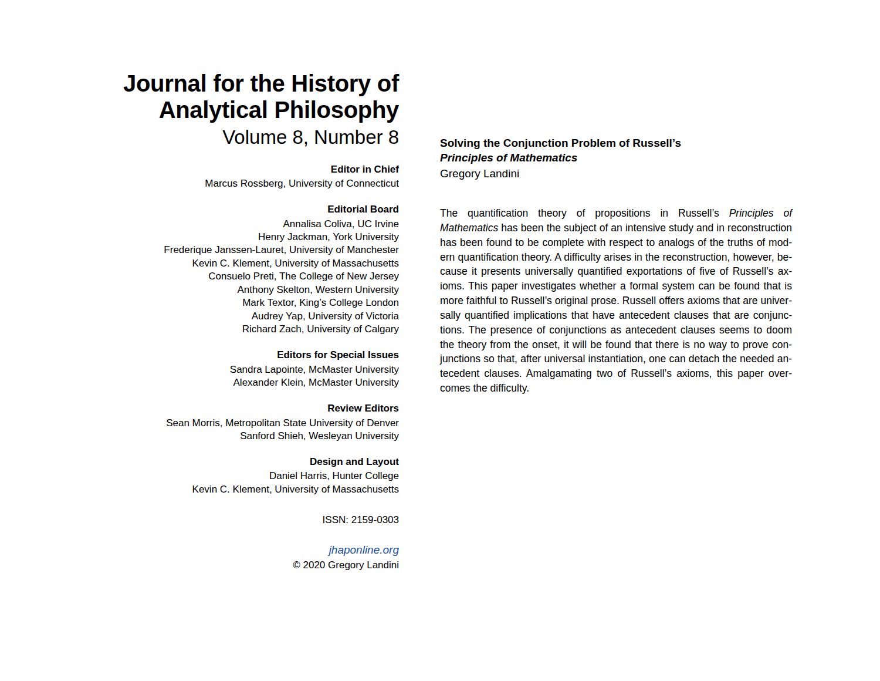Journal for the History of
Analytical Philosophy
Volume 8, Number 8
Editor in Chief
Marcus Rossberg, University of Connecticut
Editorial Board
Annalisa Coliva, UC Irvine
Henry Jackman, York University
Frederique Janssen-Lauret, University of Manchester
Kevin C. Klement, University of Massachusetts
Consuelo Preti, The College of New Jersey
Anthony Skelton, Western University
Mark Textor, King’s College London
Audrey Yap, University of Victoria
Richard Zach, University of Calgary
Editors for Special Issues
Sandra Lapointe, McMaster University
Alexander Klein, McMaster University
Review Editors
Sean Morris, Metropolitan State University of Denver
Sanford Shieh, Wesleyan University
Design and Layout
Daniel Harris, Hunter College
Kevin C. Klement, University of Massachusetts
ISSN: 2159-0303
jhaponline.org
© 2020 Gregory Landini
Solving the Conjunction Problem of Russell’s
Principles of Mathematics
Gregory Landini
The quantification theory of propositions in Russell’s Principles of Mathematics has been the subject of an intensive study and in reconstruction has been found to be complete with respect to analogs of the truths of modern quantification theory. A difficulty arises in the reconstruction, however, because it presents universally quantified exportations of five of Russell’s axioms. This paper investigates whether a formal system can be found that is more faithful to Russell’s original prose. Russell offers axioms that are universally quantified implications that have antecedent clauses that are conjunctions. The presence of conjunctions as antecedent clauses seems to doom the theory from the onset, it will be found that there is no way to prove conjunctions so that, after universal instantiation, one can detach the needed antecedent clauses. Amalgamating two of Russell’s axioms, this paper overcomes the difficulty.